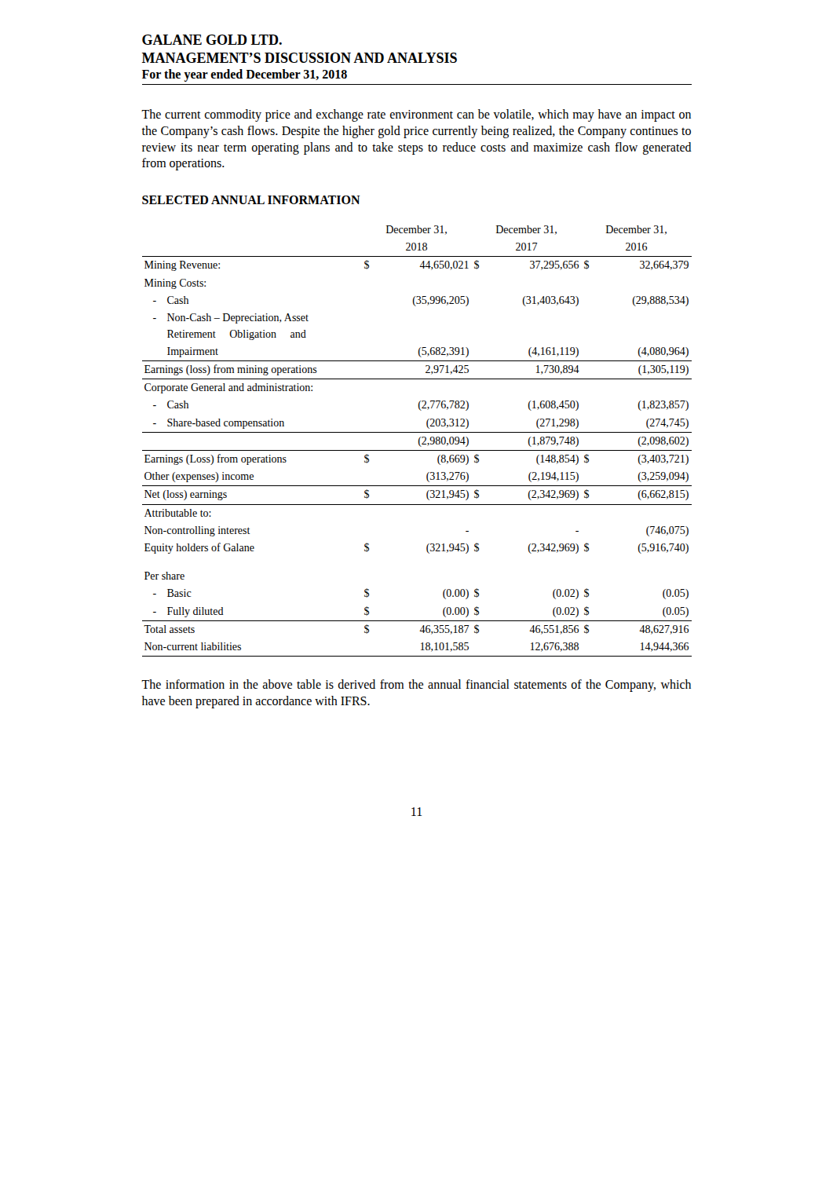GALANE GOLD LTD.
MANAGEMENT’S DISCUSSION AND ANALYSIS
For the year ended December 31, 2018
The current commodity price and exchange rate environment can be volatile, which may have an impact on the Company’s cash flows. Despite the higher gold price currently being realized, the Company continues to review its near term operating plans and to take steps to reduce costs and maximize cash flow generated from operations.
SELECTED ANNUAL INFORMATION
| | December 31, | December 31, | December 31, |
| --- | --- | --- | --- |
| | 2018 | 2017 | 2016 |
| Mining Revenue: | $ | 44,650,021 | $ | 37,295,656 | $ | 32,664,379 |
| Mining Costs: | | | | | | |
| Cash | | (35,996,205) | | (31,403,643) | | (29,888,534) |
| Non-Cash – Depreciation, Asset | | | | | | |
| Retirement Obligation and | | | | | | |
| Impairment | | (5,682,391) | | (4,161,119) | | (4,080,964) |
| Earnings (loss) from mining operations | | 2,971,425 | | 1,730,894 | | (1,305,119) |
| Corporate General and administration: | | | | | | |
| Cash | | (2,776,782) | | (1,608,450) | | (1,823,857) |
| Share-based compensation | | (203,312) | | (271,298) | | (274,745) |
| | | (2,980,094) | | (1,879,748) | | (2,098,602) |
| Earnings (Loss) from operations | $ | (8,669) | $ | (148,854) | $ | (3,403,721) |
| Other (expenses) income | | (313,276) | | (2,194,115) | | (3,259,094) |
| Net (loss) earnings | $ | (321,945) | $ | (2,342,969) | $ | (6,662,815) |
| Attributable to: | | | | | | |
| Non-controlling interest | | - | | - | | (746,075) |
| Equity holders of Galane | $ | (321,945) | $ | (2,342,969) | $ | (5,916,740) |
| Per share | | | | | | |
| Basic | $ | (0.00) | $ | (0.02) | $ | (0.05) |
| Fully diluted | $ | (0.00) | $ | (0.02) | $ | (0.05) |
| Total assets | $ | 46,355,187 | $ | 46,551,856 | $ | 48,627,916 |
| Non-current liabilities | | 18,101,585 | | 12,676,388 | | 14,944,366 |
The information in the above table is derived from the annual financial statements of the Company, which have been prepared in accordance with IFRS.
11